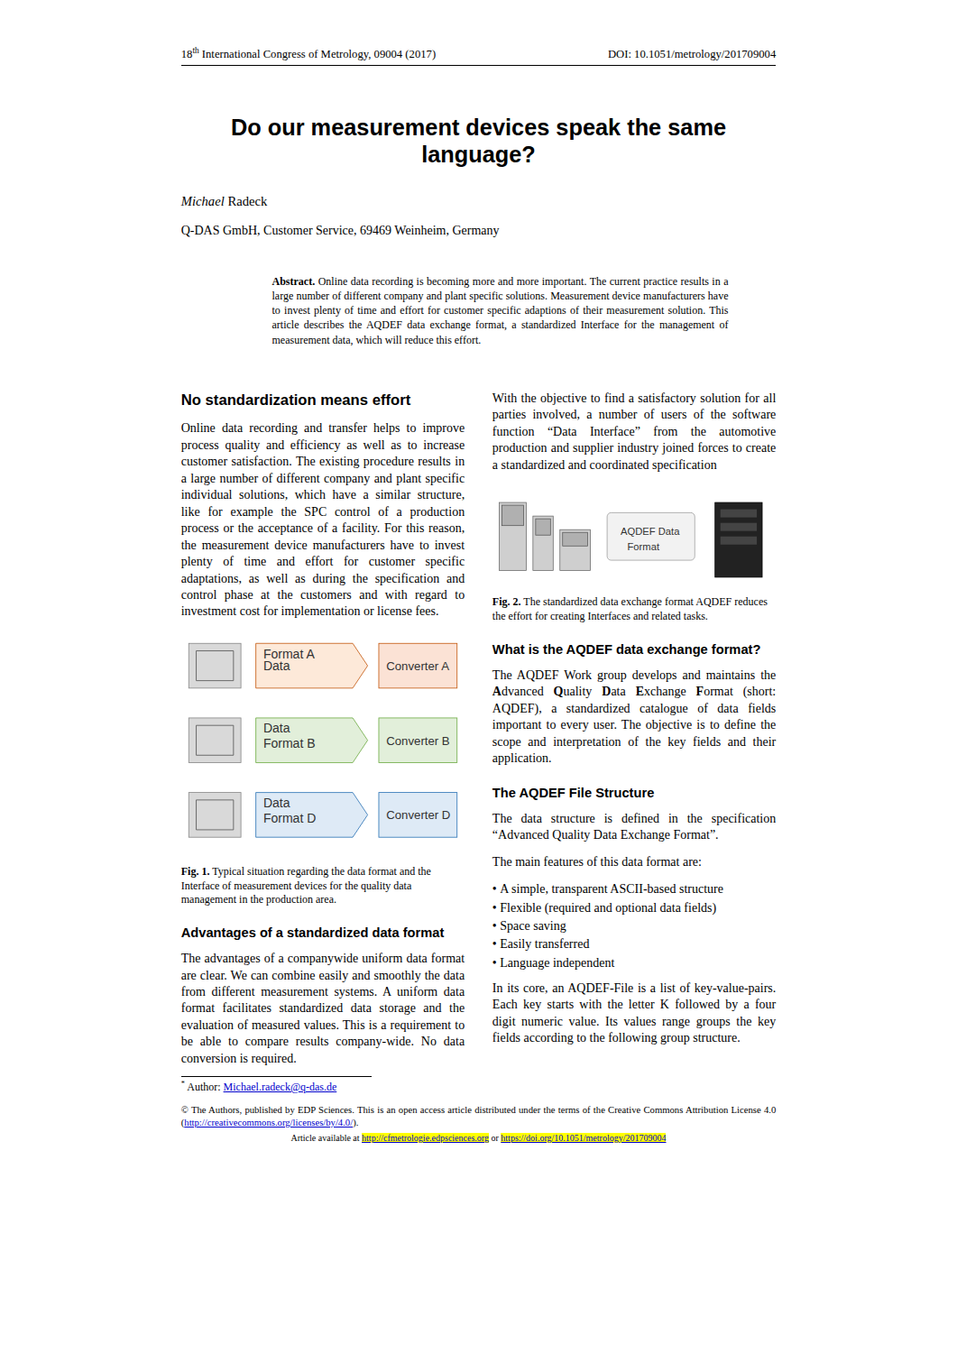18th International Congress of Metrology, 09004 (2017)
DOI: 10.1051/metrology/201709004
Do our measurement devices speak the same language?
Michael Radeck
Q-DAS GmbH, Customer Service, 69469 Weinheim, Germany
Abstract. Online data recording is becoming more and more important. The current practice results in a large number of different company and plant specific solutions. Measurement device manufacturers have to invest plenty of time and effort for customer specific adaptions of their measurement solution. This article describes the AQDEF data exchange format, a standardized Interface for the management of measurement data, which will reduce this effort.
No standardization means effort
Online data recording and transfer helps to improve process quality and efficiency as well as to increase customer satisfaction. The existing procedure results in a large number of different company and plant specific individual solutions, which have a similar structure, like for example the SPC control of a production process or the acceptance of a facility. For this reason, the measurement device manufacturers have to invest plenty of time and effort for customer specific adaptations, as well as during the specification and control phase at the customers and with regard to investment cost for implementation or license fees.
Fig. 1. Typical situation regarding the data format and the Interface of measurement devices for the quality data management in the production area.
Advantages of a standardized data format
The advantages of a companywide uniform data format are clear. We can combine easily and smoothly the data from different measurement systems. A uniform data format facilitates standardized data storage and the evaluation of measured values. This is a requirement to be able to compare results company-wide. No data conversion is required.
With the objective to find a satisfactory solution for all parties involved, a number of users of the software function “Data Interface” from the automotive production and supplier industry joined forces to create a standardized and coordinated specification
Fig. 2. The standardized data exchange format AQDEF reduces the effort for creating Interfaces and related tasks.
What is the AQDEF data exchange format?
The AQDEF Work group develops and maintains the Advanced Quality Data Exchange Format (short: AQDEF), a standardized catalogue of data fields important to every user. The objective is to define the scope and interpretation of the key fields and their application.
The AQDEF File Structure
The data structure is defined in the specification “Advanced Quality Data Exchange Format”.
The main features of this data format are:
A simple, transparent ASCII-based structure
Flexible (required and optional data fields)
Space saving
Easily transferred
Language independent
In its core, an AQDEF-File is a list of key-value-pairs. Each key starts with the letter K followed by a four digit numeric value. Its values range groups the key fields according to the following group structure.
* Author: Michael.radeck@q-das.de
© The Authors, published by EDP Sciences. This is an open access article distributed under the terms of the Creative Commons Attribution License 4.0 (http://creativecommons.org/licenses/by/4.0/).
Article available at http://cfmetrologie.edpsciences.org or https://doi.org/10.1051/metrology/201709004